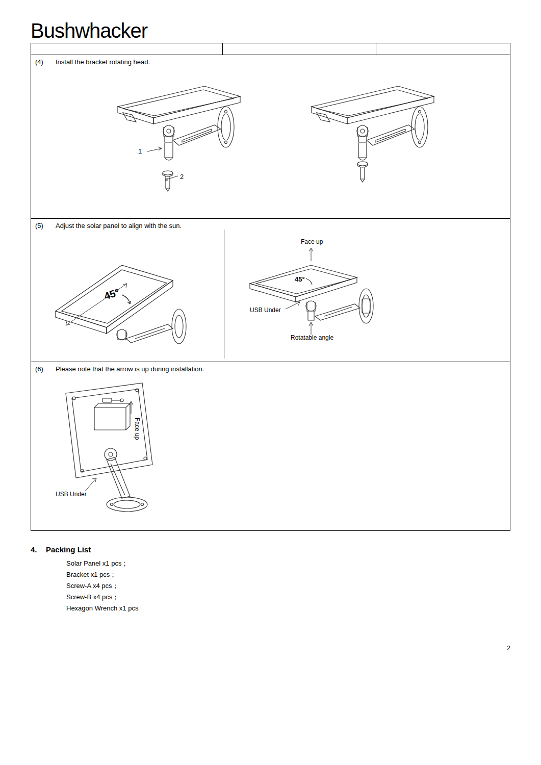Bushwhacker
| (4) Install the bracket rotating head. 1 2 |
| (5) Adjust the solar panel to align with the sun. 45° Face up 45° USB Under Rotatable angle |
| (6) Please note that the arrow is up during installation. Face up USB Under |
4. Packing List
Solar Panel x1 pcs；
Bracket x1 pcs；
Screw-A x4 pcs；
Screw-B x4 pcs；
Hexagon Wrench x1 pcs
2